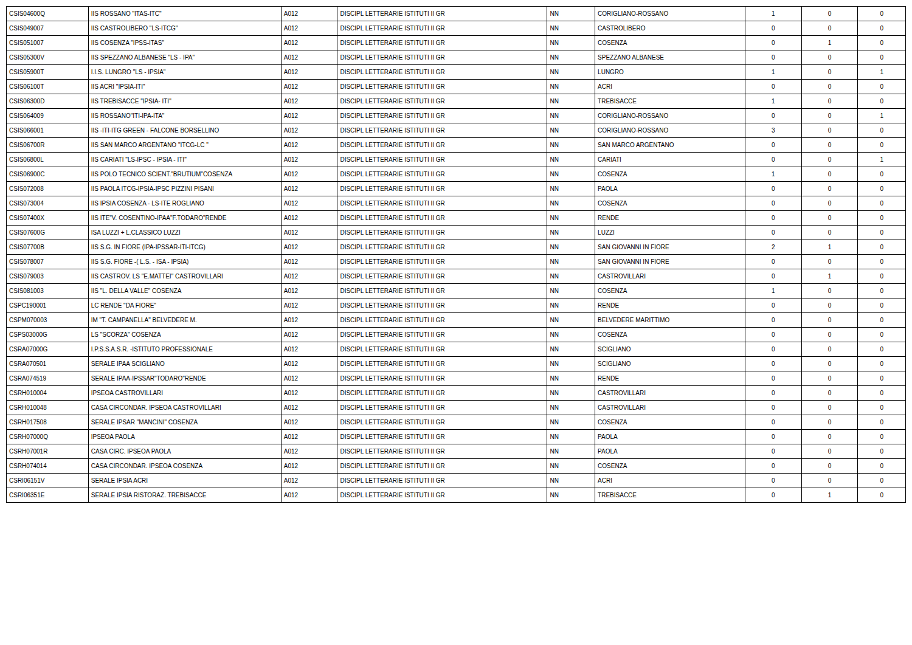| CSIS04600Q | IIS ROSSANO "ITAS-ITC" | A012 | DISCIPL LETTERARIE ISTITUTI II GR | NN | CORIGLIANO-ROSSANO | 1 | 0 | 0 |
| CSIS049007 | IIS CASTROLIBERO "LS-ITCG" | A012 | DISCIPL LETTERARIE ISTITUTI II GR | NN | CASTROLIBERO | 0 | 0 | 0 |
| CSIS051007 | IIS COSENZA "IPSS-ITAS" | A012 | DISCIPL LETTERARIE ISTITUTI II GR | NN | COSENZA | 0 | 1 | 0 |
| CSIS05300V | IIS SPEZZANO ALBANESE "LS - IPA" | A012 | DISCIPL LETTERARIE ISTITUTI II GR | NN | SPEZZANO ALBANESE | 0 | 0 | 0 |
| CSIS05900T | I.I.S. LUNGRO "LS - IPSIA" | A012 | DISCIPL LETTERARIE ISTITUTI II GR | NN | LUNGRO | 1 | 0 | 1 |
| CSIS06100T | IIS ACRI "IPSIA-ITI" | A012 | DISCIPL LETTERARIE ISTITUTI II GR | NN | ACRI | 0 | 0 | 0 |
| CSIS06300D | IIS TREBISACCE "IPSIA- ITI" | A012 | DISCIPL LETTERARIE ISTITUTI II GR | NN | TREBISACCE | 1 | 0 | 0 |
| CSIS064009 | IIS ROSSANO"ITI-IPA-ITA" | A012 | DISCIPL LETTERARIE ISTITUTI II GR | NN | CORIGLIANO-ROSSANO | 0 | 0 | 1 |
| CSIS066001 | IIS -ITI-ITG GREEN - FALCONE BORSELLINO | A012 | DISCIPL LETTERARIE ISTITUTI II GR | NN | CORIGLIANO-ROSSANO | 3 | 0 | 0 |
| CSIS06700R | IIS SAN MARCO ARGENTANO "ITCG-LC " | A012 | DISCIPL LETTERARIE ISTITUTI II GR | NN | SAN MARCO ARGENTANO | 0 | 0 | 0 |
| CSIS06800L | IIS CARIATI "LS-IPSC - IPSIA - ITI" | A012 | DISCIPL LETTERARIE ISTITUTI II GR | NN | CARIATI | 0 | 0 | 1 |
| CSIS06900C | IIS POLO TECNICO SCIENT."BRUTIUM"COSENZA | A012 | DISCIPL LETTERARIE ISTITUTI II GR | NN | COSENZA | 1 | 0 | 0 |
| CSIS072008 | IIS PAOLA ITCG-IPSIA-IPSC PIZZINI PISANI | A012 | DISCIPL LETTERARIE ISTITUTI II GR | NN | PAOLA | 0 | 0 | 0 |
| CSIS073004 | IIS IPSIA COSENZA - LS-ITE ROGLIANO | A012 | DISCIPL LETTERARIE ISTITUTI II GR | NN | COSENZA | 0 | 0 | 0 |
| CSIS07400X | IIS ITE"V. COSENTINO-IPAA"F.TODARO"RENDE | A012 | DISCIPL LETTERARIE ISTITUTI II GR | NN | RENDE | 0 | 0 | 0 |
| CSIS07600G | ISA LUZZI + L.CLASSICO LUZZI | A012 | DISCIPL LETTERARIE ISTITUTI II GR | NN | LUZZI | 0 | 0 | 0 |
| CSIS07700B | IIS S.G. IN FIORE (IPA-IPSSAR-ITI-ITCG) | A012 | DISCIPL LETTERARIE ISTITUTI II GR | NN | SAN GIOVANNI IN FIORE | 2 | 1 | 0 |
| CSIS078007 | IIS S.G. FIORE -( L.S. - ISA - IPSIA) | A012 | DISCIPL LETTERARIE ISTITUTI II GR | NN | SAN GIOVANNI IN FIORE | 0 | 0 | 0 |
| CSIS079003 | IIS CASTROV. LS "E.MATTEI" CASTROVILLARI | A012 | DISCIPL LETTERARIE ISTITUTI II GR | NN | CASTROVILLARI | 0 | 1 | 0 |
| CSIS081003 | IIS "L. DELLA VALLE" COSENZA | A012 | DISCIPL LETTERARIE ISTITUTI II GR | NN | COSENZA | 1 | 0 | 0 |
| CSPC190001 | LC RENDE "DA FIORE" | A012 | DISCIPL LETTERARIE ISTITUTI II GR | NN | RENDE | 0 | 0 | 0 |
| CSPM070003 | IM "T. CAMPANELLA" BELVEDERE M. | A012 | DISCIPL LETTERARIE ISTITUTI II GR | NN | BELVEDERE MARITTIMO | 0 | 0 | 0 |
| CSPS03000G | LS "SCORZA" COSENZA | A012 | DISCIPL LETTERARIE ISTITUTI II GR | NN | COSENZA | 0 | 0 | 0 |
| CSRA07000G | I.P.S.S.A.S.R. -ISTITUTO PROFESSIONALE | A012 | DISCIPL LETTERARIE ISTITUTI II GR | NN | SCIGLIANO | 0 | 0 | 0 |
| CSRA070501 | SERALE IPAA SCIGLIANO | A012 | DISCIPL LETTERARIE ISTITUTI II GR | NN | SCIGLIANO | 0 | 0 | 0 |
| CSRA074519 | SERALE IPAA-IPSSAR"TODARO"RENDE | A012 | DISCIPL LETTERARIE ISTITUTI II GR | NN | RENDE | 0 | 0 | 0 |
| CSRH010004 | IPSEOA CASTROVILLARI | A012 | DISCIPL LETTERARIE ISTITUTI II GR | NN | CASTROVILLARI | 0 | 0 | 0 |
| CSRH010048 | CASA CIRCONDAR. IPSEOA CASTROVILLARI | A012 | DISCIPL LETTERARIE ISTITUTI II GR | NN | CASTROVILLARI | 0 | 0 | 0 |
| CSRH017508 | SERALE IPSAR "MANCINI" COSENZA | A012 | DISCIPL LETTERARIE ISTITUTI II GR | NN | COSENZA | 0 | 0 | 0 |
| CSRH07000Q | IPSEOA PAOLA | A012 | DISCIPL LETTERARIE ISTITUTI II GR | NN | PAOLA | 0 | 0 | 0 |
| CSRH07001R | CASA CIRC. IPSEOA PAOLA | A012 | DISCIPL LETTERARIE ISTITUTI II GR | NN | PAOLA | 0 | 0 | 0 |
| CSRH074014 | CASA CIRCONDAR. IPSEOA COSENZA | A012 | DISCIPL LETTERARIE ISTITUTI II GR | NN | COSENZA | 0 | 0 | 0 |
| CSRI06151V | SERALE IPSIA ACRI | A012 | DISCIPL LETTERARIE ISTITUTI II GR | NN | ACRI | 0 | 0 | 0 |
| CSRI06351E | SERALE IPSIA RISTORAZ. TREBISACCE | A012 | DISCIPL LETTERARIE ISTITUTI II GR | NN | TREBISACCE | 0 | 1 | 0 |